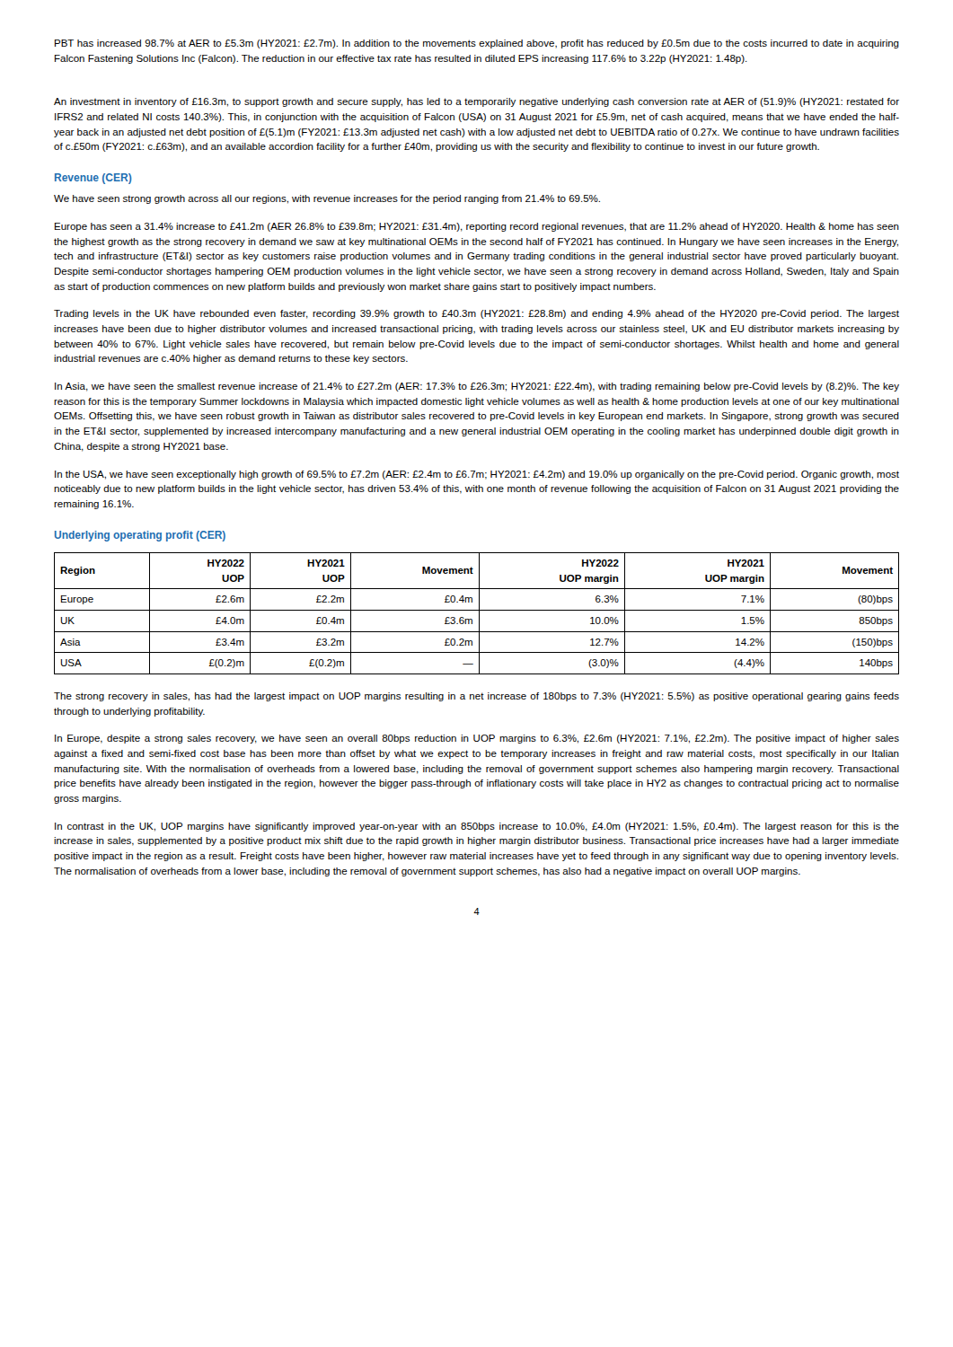PBT has increased 98.7% at AER to £5.3m (HY2021: £2.7m). In addition to the movements explained above, profit has reduced by £0.5m due to the costs incurred to date in acquiring Falcon Fastening Solutions Inc (Falcon). The reduction in our effective tax rate has resulted in diluted EPS increasing 117.6% to 3.22p (HY2021: 1.48p).
An investment in inventory of £16.3m, to support growth and secure supply, has led to a temporarily negative underlying cash conversion rate at AER of (51.9)% (HY2021: restated for IFRS2 and related NI costs 140.3%). This, in conjunction with the acquisition of Falcon (USA) on 31 August 2021 for £5.9m, net of cash acquired, means that we have ended the half-year back in an adjusted net debt position of £(5.1)m (FY2021: £13.3m adjusted net cash) with a low adjusted net debt to UEBITDA ratio of 0.27x. We continue to have undrawn facilities of c.£50m (FY2021: c.£63m), and an available accordion facility for a further £40m, providing us with the security and flexibility to continue to invest in our future growth.
Revenue (CER)
We have seen strong growth across all our regions, with revenue increases for the period ranging from 21.4% to 69.5%.
Europe has seen a 31.4% increase to £41.2m (AER 26.8% to £39.8m; HY2021: £31.4m), reporting record regional revenues, that are 11.2% ahead of HY2020. Health & home has seen the highest growth as the strong recovery in demand we saw at key multinational OEMs in the second half of FY2021 has continued. In Hungary we have seen increases in the Energy, tech and infrastructure (ET&I) sector as key customers raise production volumes and in Germany trading conditions in the general industrial sector have proved particularly buoyant. Despite semi-conductor shortages hampering OEM production volumes in the light vehicle sector, we have seen a strong recovery in demand across Holland, Sweden, Italy and Spain as start of production commences on new platform builds and previously won market share gains start to positively impact numbers.
Trading levels in the UK have rebounded even faster, recording 39.9% growth to £40.3m (HY2021: £28.8m) and ending 4.9% ahead of the HY2020 pre-Covid period. The largest increases have been due to higher distributor volumes and increased transactional pricing, with trading levels across our stainless steel, UK and EU distributor markets increasing by between 40% to 67%. Light vehicle sales have recovered, but remain below pre-Covid levels due to the impact of semi-conductor shortages. Whilst health and home and general industrial revenues are c.40% higher as demand returns to these key sectors.
In Asia, we have seen the smallest revenue increase of 21.4% to £27.2m (AER: 17.3% to £26.3m; HY2021: £22.4m), with trading remaining below pre-Covid levels by (8.2)%. The key reason for this is the temporary Summer lockdowns in Malaysia which impacted domestic light vehicle volumes as well as health & home production levels at one of our key multinational OEMs. Offsetting this, we have seen robust growth in Taiwan as distributor sales recovered to pre-Covid levels in key European end markets. In Singapore, strong growth was secured in the ET&I sector, supplemented by increased intercompany manufacturing and a new general industrial OEM operating in the cooling market has underpinned double digit growth in China, despite a strong HY2021 base.
In the USA, we have seen exceptionally high growth of 69.5% to £7.2m (AER: £2.4m to £6.7m; HY2021: £4.2m) and 19.0% up organically on the pre-Covid period. Organic growth, most noticeably due to new platform builds in the light vehicle sector, has driven 53.4% of this, with one month of revenue following the acquisition of Falcon on 31 August 2021 providing the remaining 16.1%.
Underlying operating profit (CER)
| Region | HY2022 UOP | HY2021 UOP | Movement | HY2022 UOP margin | HY2021 UOP margin | Movement |
| --- | --- | --- | --- | --- | --- | --- |
| Europe | £2.6m | £2.2m | £0.4m | 6.3% | 7.1% | (80)bps |
| UK | £4.0m | £0.4m | £3.6m | 10.0% | 1.5% | 850bps |
| Asia | £3.4m | £3.2m | £0.2m | 12.7% | 14.2% | (150)bps |
| USA | £(0.2)m | £(0.2)m | — | (3.0)% | (4.4)% | 140bps |
The strong recovery in sales, has had the largest impact on UOP margins resulting in a net increase of 180bps to 7.3% (HY2021: 5.5%) as positive operational gearing gains feeds through to underlying profitability.
In Europe, despite a strong sales recovery, we have seen an overall 80bps reduction in UOP margins to 6.3%, £2.6m (HY2021: 7.1%, £2.2m). The positive impact of higher sales against a fixed and semi-fixed cost base has been more than offset by what we expect to be temporary increases in freight and raw material costs, most specifically in our Italian manufacturing site. With the normalisation of overheads from a lowered base, including the removal of government support schemes also hampering margin recovery. Transactional price benefits have already been instigated in the region, however the bigger pass-through of inflationary costs will take place in HY2 as changes to contractual pricing act to normalise gross margins.
In contrast in the UK, UOP margins have significantly improved year-on-year with an 850bps increase to 10.0%, £4.0m (HY2021: 1.5%, £0.4m). The largest reason for this is the increase in sales, supplemented by a positive product mix shift due to the rapid growth in higher margin distributor business. Transactional price increases have had a larger immediate positive impact in the region as a result. Freight costs have been higher, however raw material increases have yet to feed through in any significant way due to opening inventory levels. The normalisation of overheads from a lower base, including the removal of government support schemes, has also had a negative impact on overall UOP margins.
4